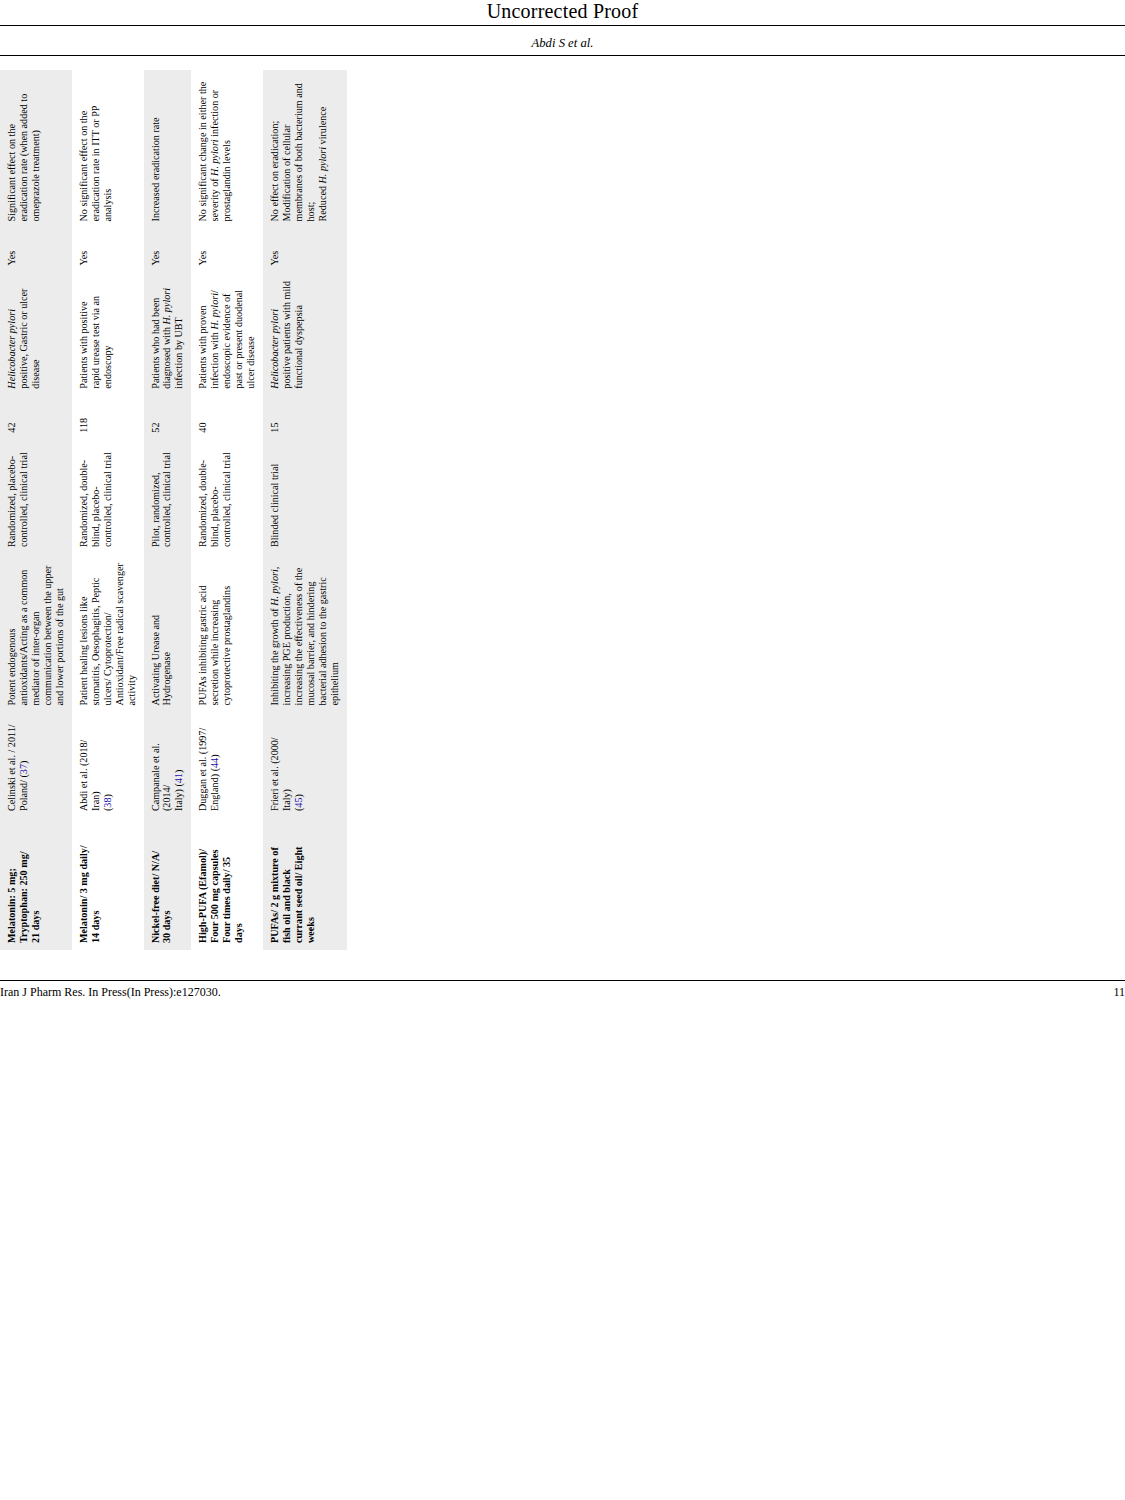Uncorrected Proof
Abdi S et al.
| Melatonin: 5 mg; Tryptophan: 250 mg/ 21 days | Celinski et al. / 2011/ Poland/ ( 37 ) | Potent endogenous antioxidants/Acting as a common mediator of inter-organ communication between the upper and lower portions of the gut | Randomized, placebo-controlled, clinical trial | 42 | Helicobacter pylori positive, Gastric or ulcer disease | Yes | Significant effect on the eradication rate (when added to omeprazole treatment) |
| Melatonin/ 3 mg daily/ 14 days | Abdi et al. (2018/ Iran) ( 38 ) | Patient healing lesions like stomatitis, Oesophagitis, Peptic ulcers/ Cytoprotection/ Antioxidant/Free radical scavenger activity | Randomized, double-blind, placebo-controlled, clinical trial | 118 | Patients with positive rapid urease test via an endoscopy | Yes | No significant effect on the eradication rate in ITT or PP analysis |
| Nickel-free diet/ N/A/ 30 days | Campanale et al. (2014/ Italy) ( 41 ) | Activating Urease and Hydrogenase | Pilot, randomized, controlled, clinical trial | 52 | Patients who had been diagnosed with H. pylori infection by UBT | Yes | Increased eradication rate |
| High-PUFA (Efamol)/ Four 500 mg capsules Four times daily/ 35 days | Duggan et al. (1997/ England) ( 44 ) | PUFAs inhibiting gastric acid secretion while increasing cytoprotective prostaglandins | Randomized, double-blind, placebo-controlled, clinical trial | 40 | Patients with proven infection with H. pylori / endoscopic evidence of past or present duodenal ulcer disease | Yes | No significant change in either the severity of H. pylori infection or prostaglandin levels |
| PUFAs/ 2 g mixture of fish oil and black currant seed oil/ Eight weeks | Frieri et al. (2000/ Italy) ( 45 ) | Inhibiting the growth of H. pylori , increasing PGE production, increasing the effectiveness of the mucosal barrier, and hindering bacterial adhesion to the gastric epithelium | Blinded clinical trial | 15 | Helicobacter pylori positive patients with mild functional dyspepsia | Yes | No effect on eradication; Modification of cellular membranes of both bacterium and host; Reduced H. pylori virulence |
Iran J Pharm Res. In Press(In Press):e127030.
11